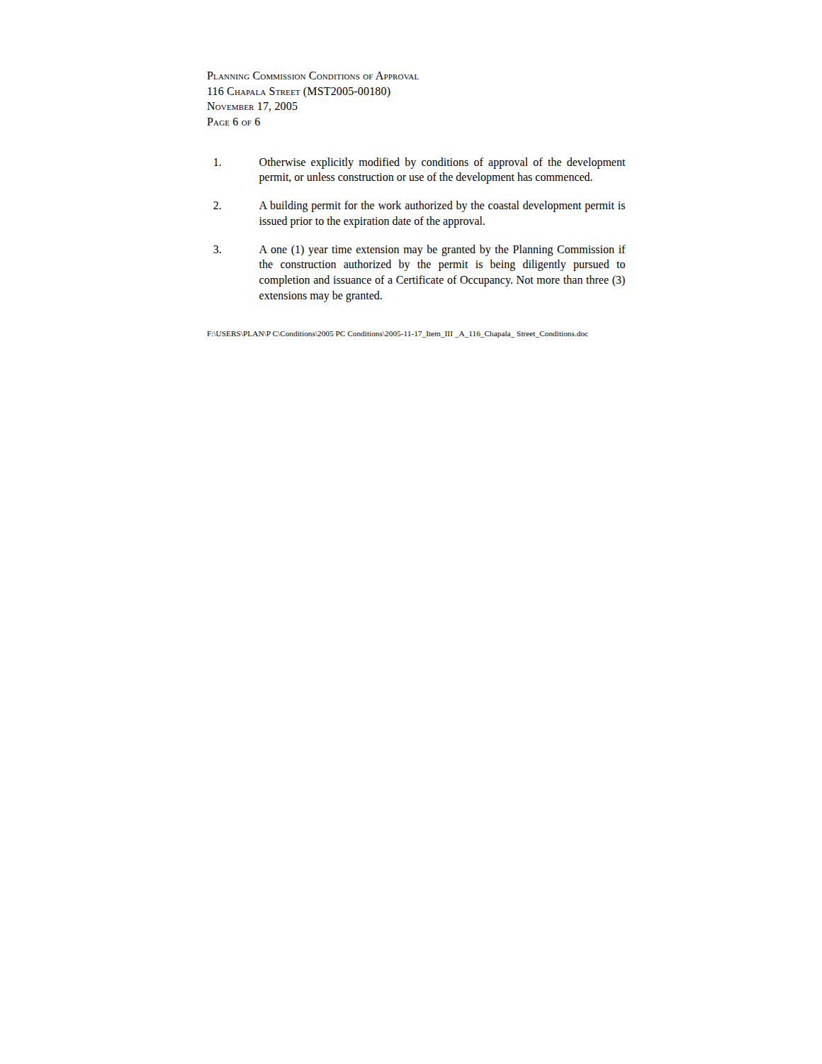Planning Commission Conditions of Approval
116 Chapala Street (MST2005-00180)
November 17, 2005
Page 6 of 6
1. Otherwise explicitly modified by conditions of approval of the development permit, or unless construction or use of the development has commenced.
2. A building permit for the work authorized by the coastal development permit is issued prior to the expiration date of the approval.
3. A one (1) year time extension may be granted by the Planning Commission if the construction authorized by the permit is being diligently pursued to completion and issuance of a Certificate of Occupancy. Not more than three (3) extensions may be granted.
F:\USERS\PLAN\P C\Conditions\2005 PC Conditions\2005-11-17_Item_III _A_116_Chapala_ Street_Conditions.doc